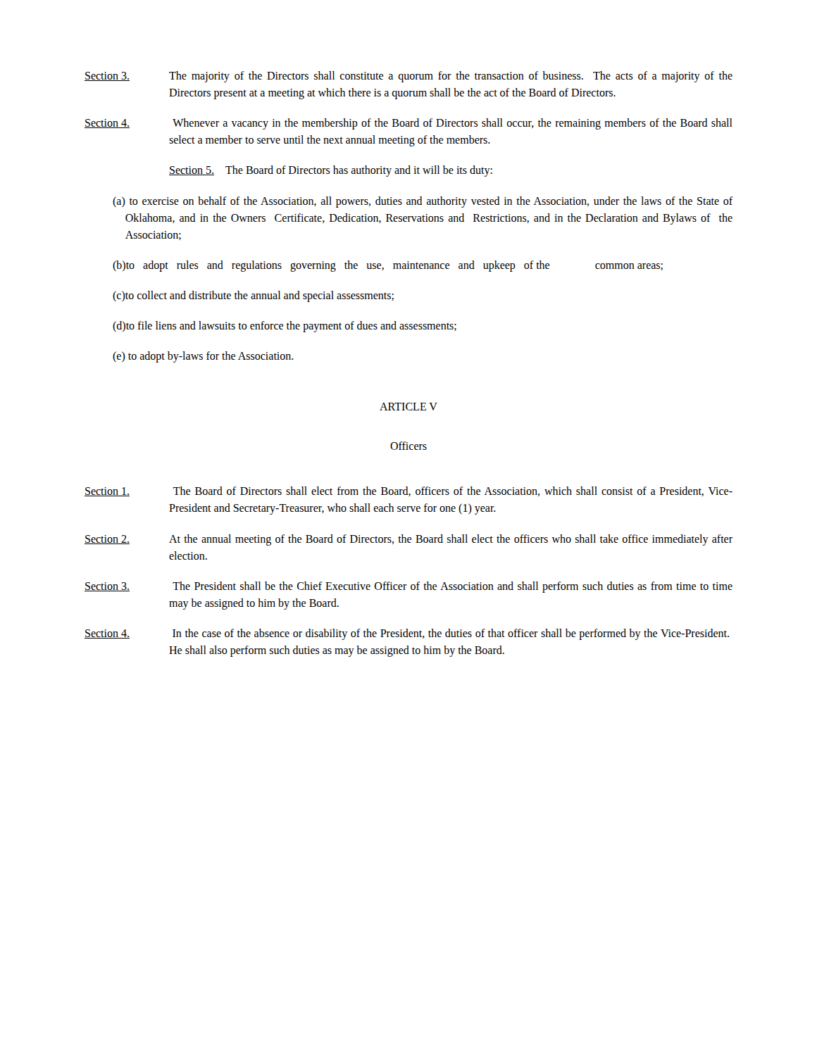Section 3.
The majority of the Directors shall constitute a quorum for the transaction of business. The acts of a majority of the Directors present at a meeting at which there is a quorum shall be the act of the Board of Directors.
Section 4.
Whenever a vacancy in the membership of the Board of Directors shall occur, the remaining members of the Board shall select a member to serve until the next annual meeting of the members.
Section 5. The Board of Directors has authority and it will be its duty:
(a)
to exercise on behalf of the Association, all powers, duties and authority vested in the Association, under the laws of the State of Oklahoma, and in the Owners Certificate, Dedication, Reservations and Restrictions, and in the Declaration and Bylaws of the Association;
(b)
to adopt rules and regulations governing the use, maintenance and upkeep of the common areas;
(c)
to collect and distribute the annual and special assessments;
(d)
to file liens and lawsuits to enforce the payment of dues and assessments;
(e)
to adopt by-laws for the Association.
ARTICLE V
Officers
Section 1.
The Board of Directors shall elect from the Board, officers of the Association, which shall consist of a President, Vice-President and Secretary-Treasurer, who shall each serve for one (1) year.
Section 2.
At the annual meeting of the Board of Directors, the Board shall elect the officers who shall take office immediately after election.
Section 3.
The President shall be the Chief Executive Officer of the Association and shall perform such duties as from time to time may be assigned to him by the Board.
Section 4.
In the case of the absence or disability of the President, the duties of that officer shall be performed by the Vice-President. He shall also perform such duties as may be assigned to him by the Board.